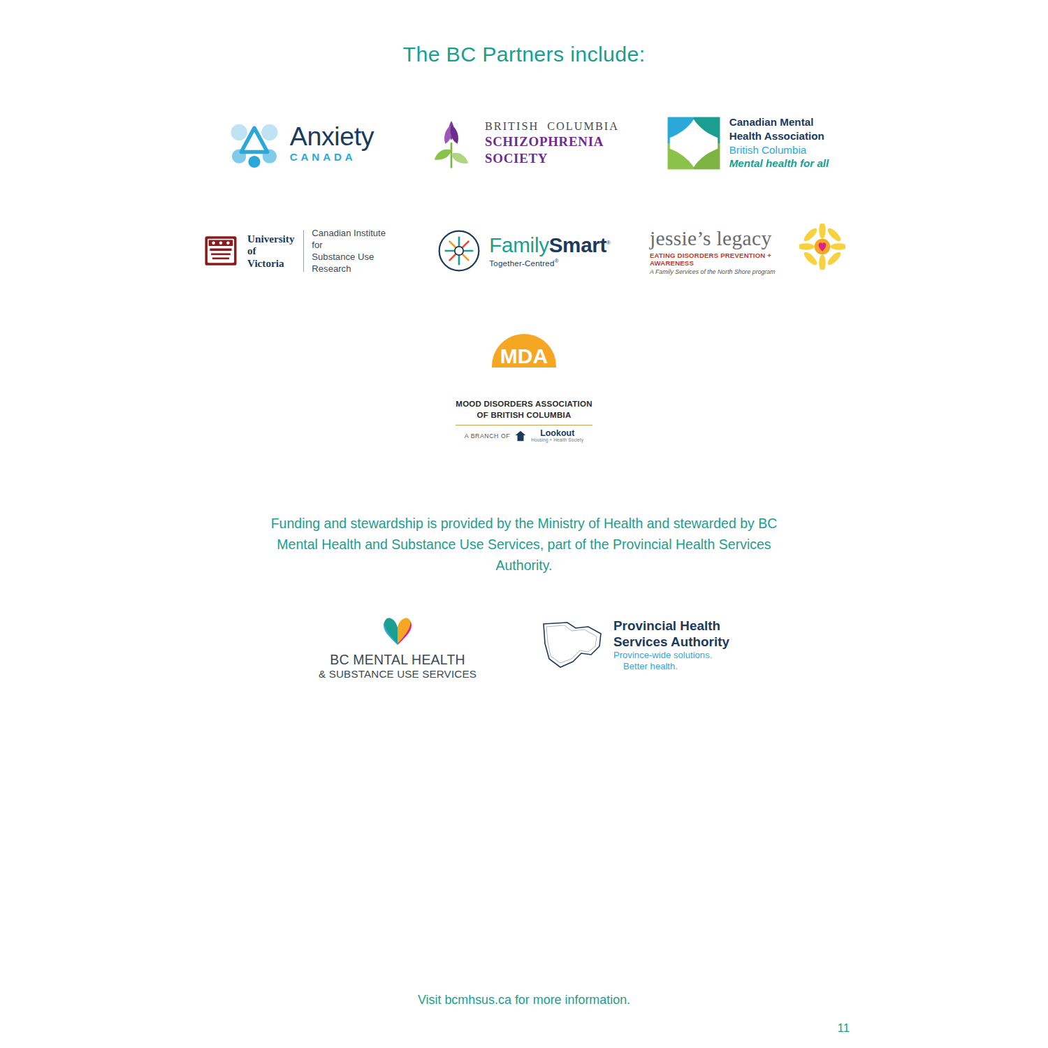The BC Partners include:
Anxiety
CANADA
BRITISH COLUMBIA
SCHIZOPHRENIA SOCIETY
Canadian Mental
Health Association
British Columbia
Mental health for all
University
of Victoria
Canadian Institute for
Substance Use Research
Family Smart®
Together-Centred®
jessie’s legacy
EATING DISORDERS PREVENTION + AWARENESS
A Family Services of the North Shore program
MDA
MOOD DISORDERS ASSOCIATION
OF BRITISH COLUMBIA
A BRANCH OF Lookout Housing + Health Society
Funding and stewardship is provided by the Ministry of Health and stewarded by BC Mental Health and Substance Use Services, part of the Provincial Health Services Authority.
BC MENTAL HEALTH
& SUBSTANCE USE SERVICES
Provincial Health
Services Authority
Province-wide solutions.
Better health.
Visit bcmhsus.ca for more information.
11